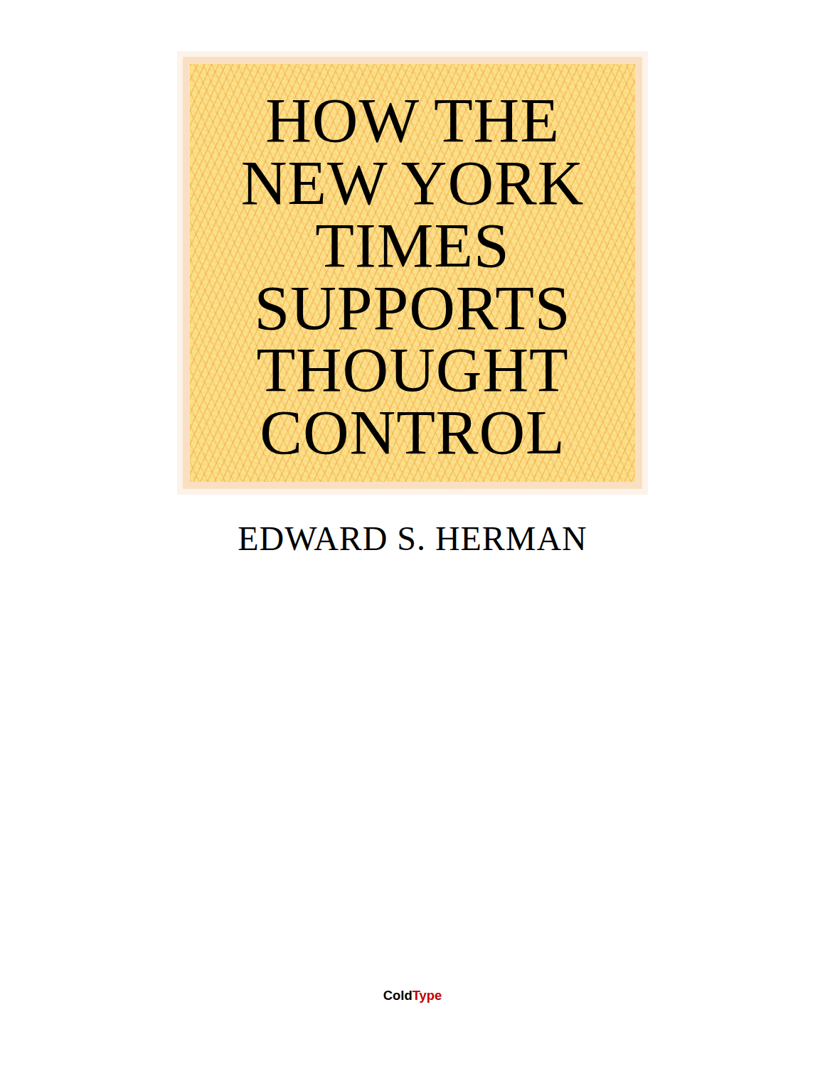How the New York Times Supports Thought Control
Edward S. Herman
Cold Type